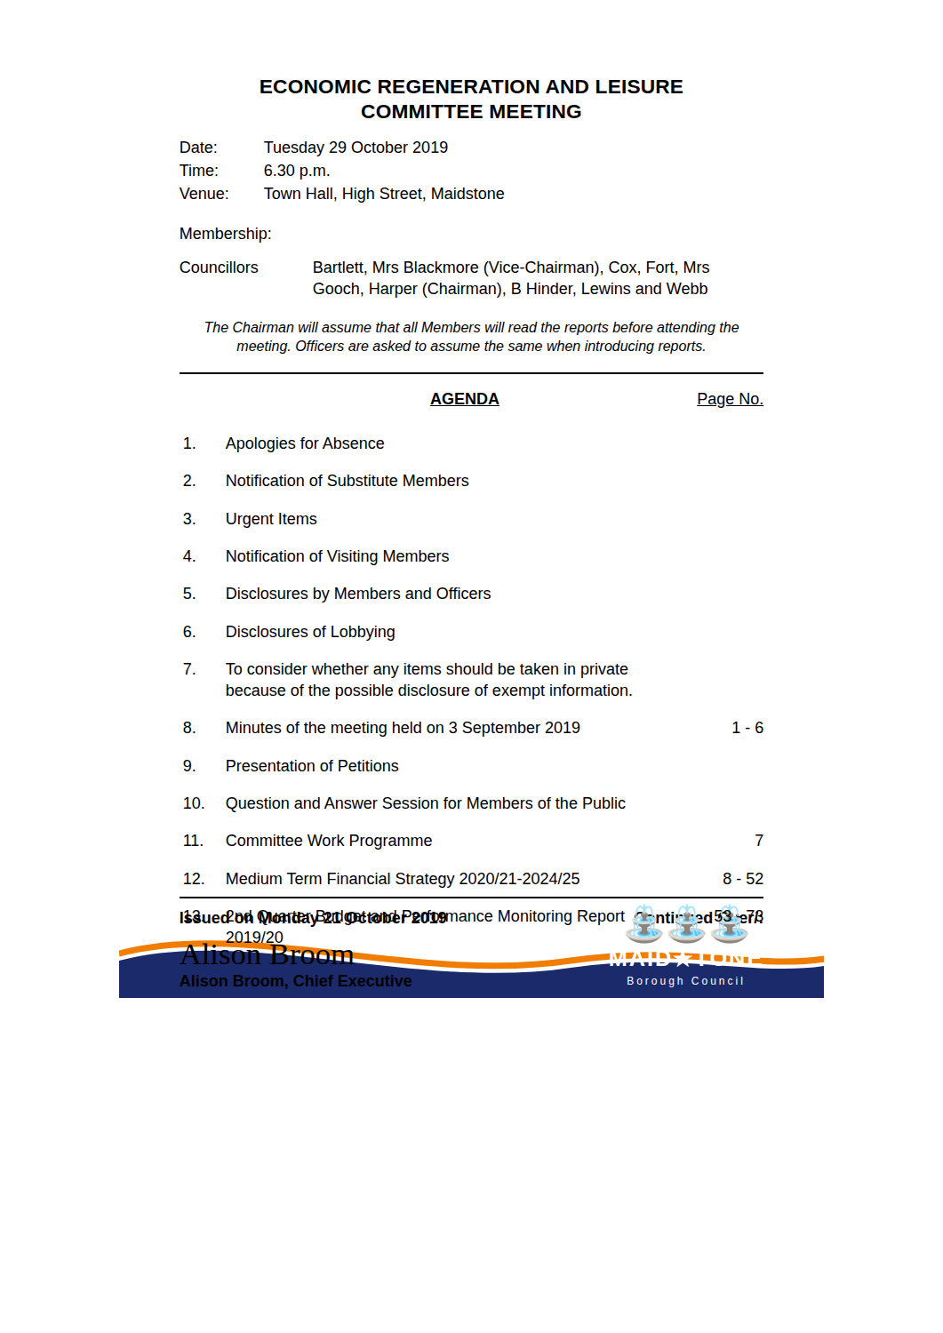ECONOMIC REGENERATION AND LEISURE
COMMITTEE MEETING
| Date: | Tuesday 29 October 2019 |
| Time: | 6.30 p.m. |
| Venue: | Town Hall, High Street, Maidstone |
Membership:
| Councillors | Bartlett, Mrs Blackmore (Vice-Chairman), Cox, Fort, Mrs Gooch, Harper (Chairman), B Hinder, Lewins and Webb |
The Chairman will assume that all Members will read the reports before attending the meeting. Officers are asked to assume the same when introducing reports.
AGENDA Page No.
| 1. | Apologies for Absence | |
| 2. | Notification of Substitute Members | |
| 3. | Urgent Items | |
| 4. | Notification of Visiting Members | |
| 5. | Disclosures by Members and Officers | |
| 6. | Disclosures of Lobbying | |
| 7. | To consider whether any items should be taken in private because of the possible disclosure of exempt information. | |
| 8. | Minutes of the meeting held on 3 September 2019 | 1 - 6 |
| 9. | Presentation of Petitions | |
| 10. | Question and Answer Session for Members of the Public | |
| 11. | Committee Work Programme | 7 |
| 12. | Medium Term Financial Strategy 2020/21-2024/25 | 8 - 52 |
| 13. | 2nd Quarter Budget and Performance Monitoring Report 2019/20 | 53 - 73 |
⛲⛲⛲
MAID★TONE
Borough Council
Issued on Monday 21 October 2019 Continued Over/:
Alison Broom
Alison Broom, Chief Executive